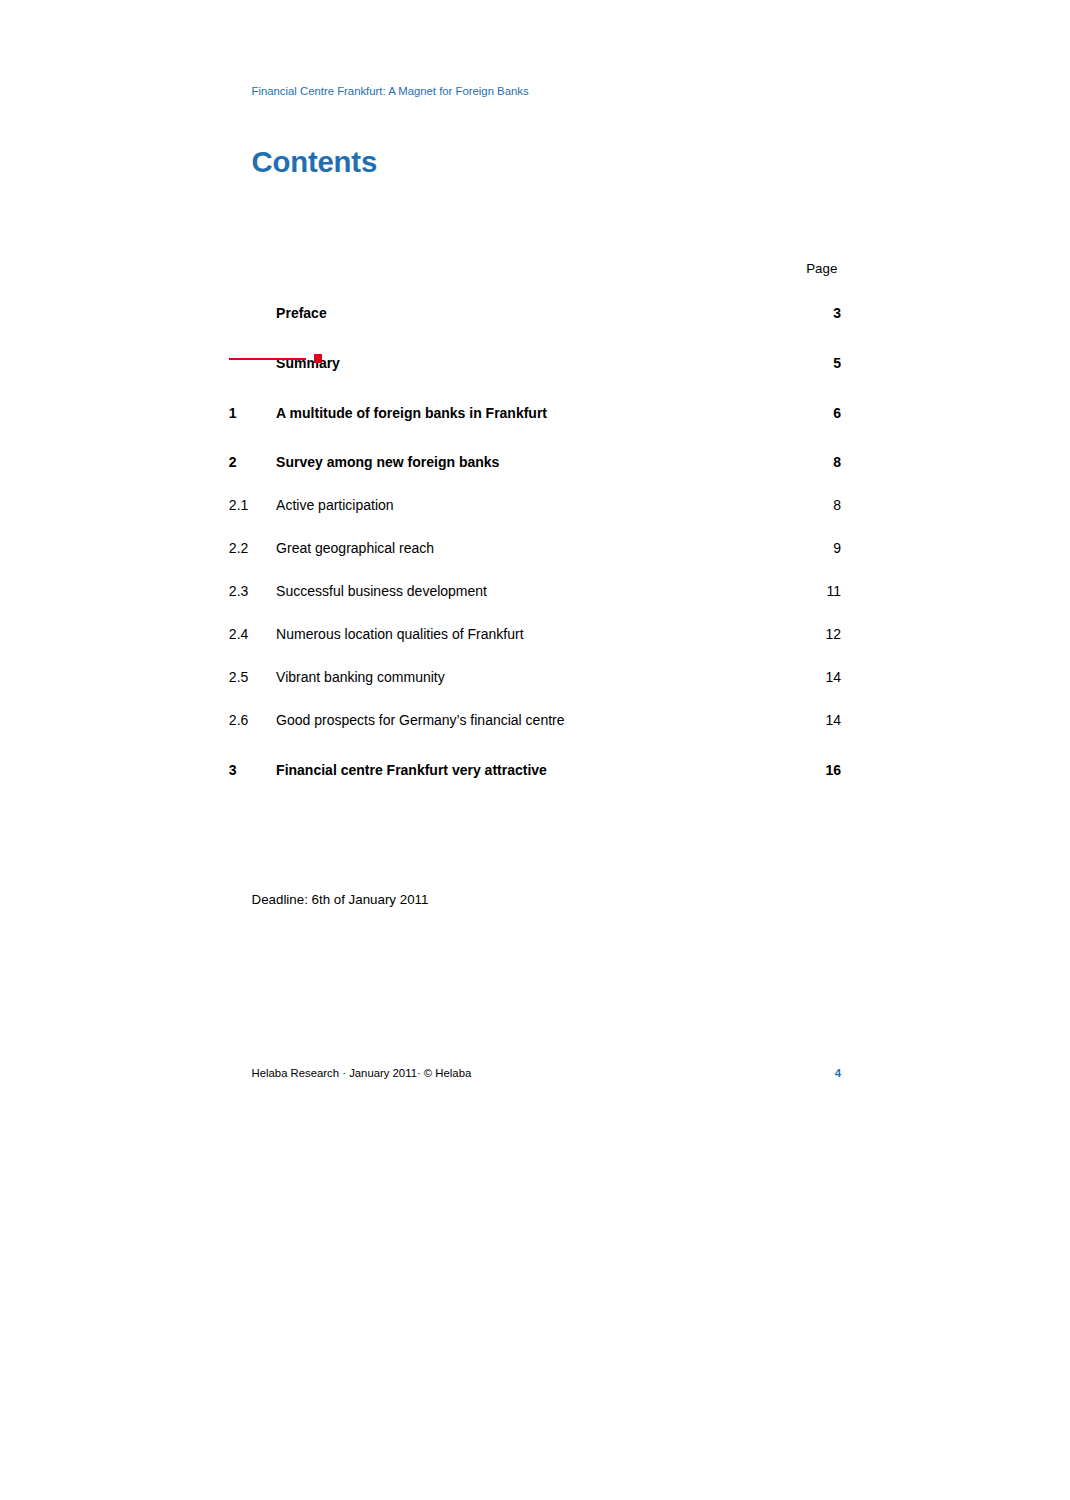Financial Centre Frankfurt: A Magnet for Foreign Banks
Contents
Page
| | Preface | 3 |
| | Summary | 5 |
| 1 | A multitude of foreign banks in Frankfurt | 6 |
| 2 | Survey among new foreign banks | 8 |
| 2.1 | Active participation | 8 |
| 2.2 | Great geographical reach | 9 |
| 2.3 | Successful business development | 11 |
| 2.4 | Numerous location qualities of Frankfurt | 12 |
| 2.5 | Vibrant banking community | 14 |
| 2.6 | Good prospects for Germany’s financial centre | 14 |
| 3 | Financial centre Frankfurt very attractive | 16 |
Deadline: 6th of January 2011
Helaba Research · January 2011· © Helaba
4